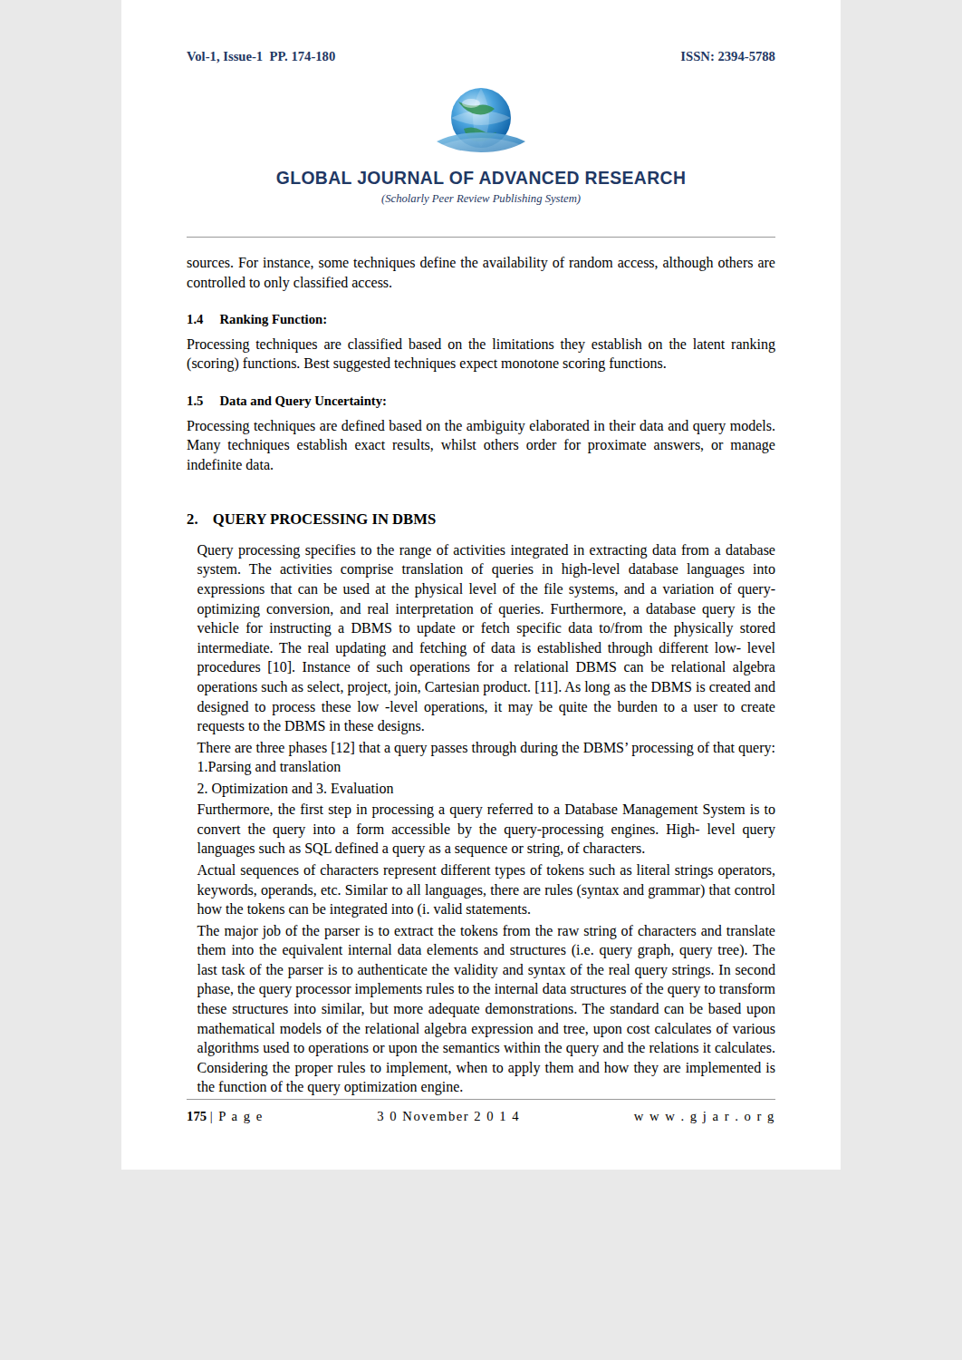Vol-1, Issue-1 PP. 174-180 ISSN: 2394-5788
GLOBAL JOURNAL OF ADVANCED RESEARCH
(Scholarly Peer Review Publishing System)
sources. For instance, some techniques define the availability of random access, although others are controlled to only classified access.
1.4 Ranking Function:
Processing techniques are classified based on the limitations they establish on the latent ranking (scoring) functions. Best suggested techniques expect monotone scoring functions.
1.5 Data and Query Uncertainty:
Processing techniques are defined based on the ambiguity elaborated in their data and query models. Many techniques establish exact results, whilst others order for proximate answers, or manage indefinite data.
2. Query Processing in DBMS
Query processing specifies to the range of activities integrated in extracting data from a database system. The activities comprise translation of queries in high-level database languages into expressions that can be used at the physical level of the file systems, and a variation of query-optimizing conversion, and real interpretation of queries. Furthermore, a database query is the vehicle for instructing a DBMS to update or fetch specific data to/from the physically stored intermediate. The real updating and fetching of data is established through different low- level procedures [10]. Instance of such operations for a relational DBMS can be relational algebra operations such as select, project, join, Cartesian product. [11]. As long as the DBMS is created and designed to process these low -level operations, it may be quite the burden to a user to create requests to the DBMS in these designs.
There are three phases [12] that a query passes through during the DBMS’ processing of that query: 1.Parsing and translation
2. Optimization and 3. Evaluation
Furthermore, the first step in processing a query referred to a Database Management System is to convert the query into a form accessible by the query-processing engines. High- level query languages such as SQL defined a query as a sequence or string, of characters.
Actual sequences of characters represent different types of tokens such as literal strings operators, keywords, operands, etc. Similar to all languages, there are rules (syntax and grammar) that control how the tokens can be integrated into (i. valid statements.
The major job of the parser is to extract the tokens from the raw string of characters and translate them into the equivalent internal data elements and structures (i.e. query graph, query tree). The last task of the parser is to authenticate the validity and syntax of the real query strings. In second phase, the query processor implements rules to the internal data structures of the query to transform these structures into similar, but more adequate demonstrations. The standard can be based upon mathematical models of the relational algebra expression and tree, upon cost calculates of various algorithms used to operations or upon the semantics within the query and the relations it calculates. Considering the proper rules to implement, when to apply them and how they are implemented is the function of the query optimization engine.
175 | P a g e 3 0 November 2 0 1 4 w w w . g j a r . o r g